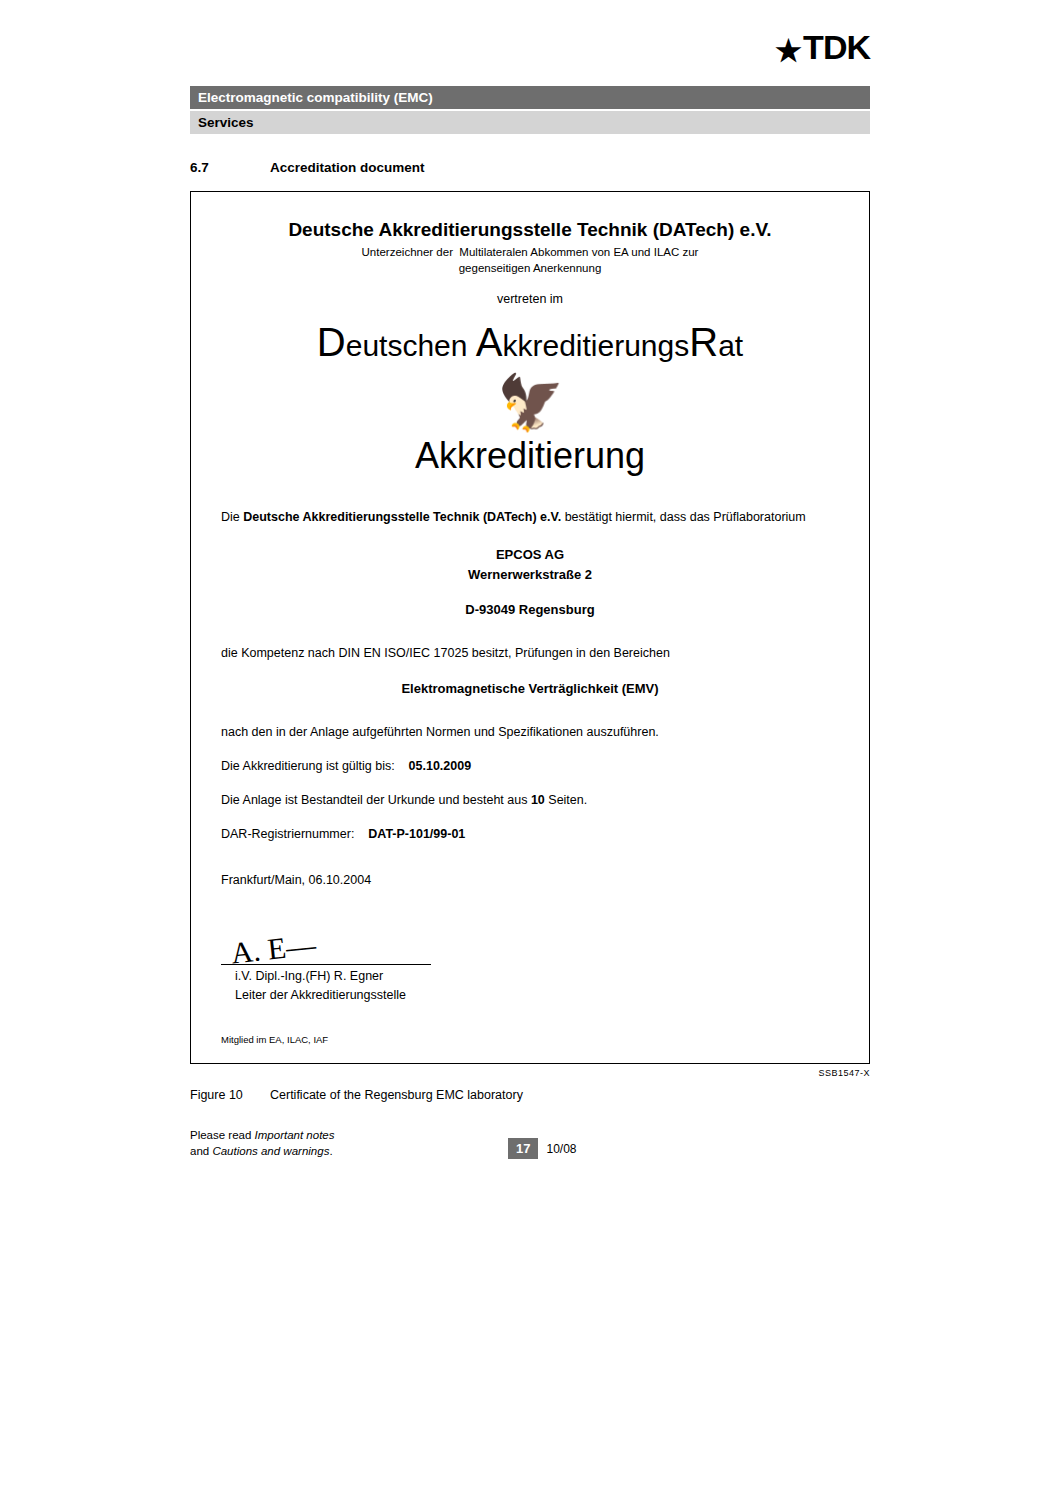★TDK
Electromagnetic compatibility (EMC)
Services
6.7 Accreditation document
Deutsche Akkreditierungsstelle Technik (DATech) e.V.
Unterzeichner der Multilateralen Abkommen von EA und ILAC zur
gegenseitigen Anerkennung
vertreten im
Deutschen AkkreditierungsRat
🦅
Akkreditierung
Die Deutsche Akkreditierungsstelle Technik (DATech) e.V. bestätigt hiermit, dass das Prüflaboratorium
EPCOS AG
Wernerwerkstraße 2
D-93049 Regensburg
die Kompetenz nach DIN EN ISO/IEC 17025 besitzt, Prüfungen in den Bereichen
Elektromagnetische Verträglichkeit (EMV)
nach den in der Anlage aufgeführten Normen und Spezifikationen auszuführen.
Die Akkreditierung ist gültig bis: 05.10.2009
Die Anlage ist Bestandteil der Urkunde und besteht aus 10 Seiten.
DAR-Registriernummer: DAT-P-101/99-01
Frankfurt/Main, 06.10.2004
A. E—
i.V. Dipl.-Ing.(FH) R. Egner
Leiter der Akkreditierungsstelle
Mitglied im EA, ILAC, IAF
SSB1547-X
Figure 10 Certificate of the Regensburg EMC laboratory
Please read Important notes
and Cautions and warnings.
17 10/08